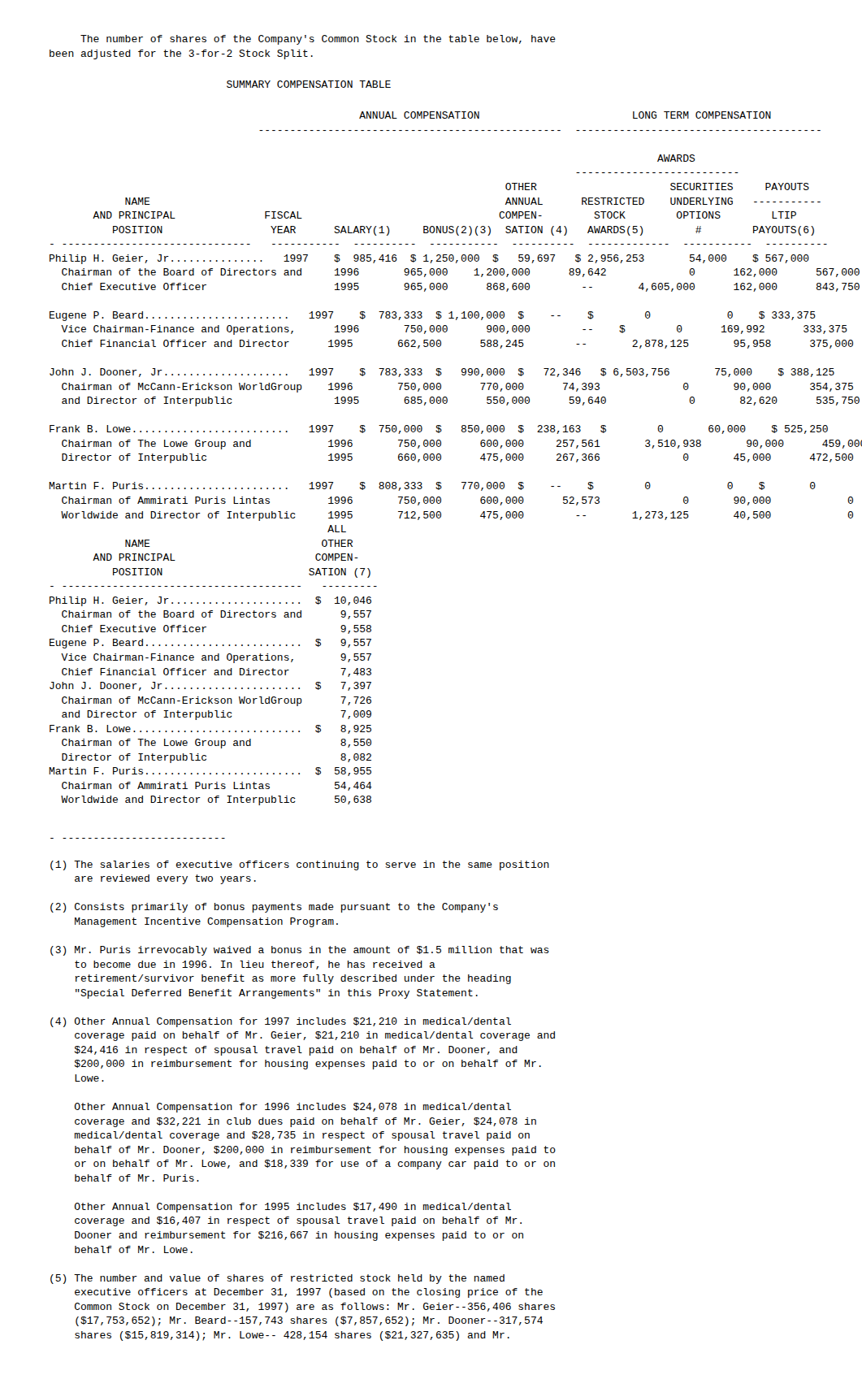The number of shares of the Company's Common Stock in the table below, have
been adjusted for the 3-for-2 Stock Split.
                            SUMMARY COMPENSATION TABLE
                                                 ANNUAL COMPENSATION                        LONG TERM COMPENSATION
                                 ------------------------------------------------  ---------------------------------------

                                                                                                AWARDS
                                                                                   --------------------------
                                                                        OTHER                     SECURITIES     PAYOUTS
            NAME                                                        ANNUAL      RESTRICTED    UNDERLYING   -----------
       AND PRINCIPAL              FISCAL                               COMPEN-        STOCK        OPTIONS        LTIP
          POSITION                 YEAR      SALARY(1)     BONUS(2)(3)  SATION (4)   AWARDS(5)        #        PAYOUTS(6)
- ------------------------------   -----------  ----------  -----------  ----------  -------------  -----------  ----------
Philip H. Geier, Jr...............   1997    $  985,416  $ 1,250,000  $   59,697   $ 2,956,253       54,000    $ 567,000
  Chairman of the Board of Directors and     1996       965,000    1,200,000      89,642             0      162,000      567,000
  Chief Executive Officer                    1995       965,000      868,600        --       4,605,000      162,000      843,750

Eugene P. Beard.......................   1997    $  783,333  $ 1,100,000  $    --    $        0            0    $ 333,375
  Vice Chairman-Finance and Operations,      1996       750,000      900,000        --    $        0      169,992      333,375
  Chief Financial Officer and Director      1995       662,500      588,245        --       2,878,125       95,958      375,000

John J. Dooner, Jr....................   1997    $  783,333  $   990,000  $   72,346   $ 6,503,756       75,000    $ 388,125
  Chairman of McCann-Erickson WorldGroup    1996       750,000      770,000      74,393             0       90,000      354,375
  and Director of Interpublic                1995       685,000      550,000      59,640             0       82,620      535,750

Frank B. Lowe.........................   1997    $  750,000  $   850,000  $  238,163   $        0       60,000    $ 525,250
  Chairman of The Lowe Group and            1996       750,000      600,000     257,561       3,510,938       90,000      459,000
  Director of Interpublic                   1995       660,000      475,000     267,366             0       45,000      472,500

Martin F. Puris.......................   1997    $  808,333  $   770,000  $    --    $        0            0    $       0
  Chairman of Ammirati Puris Lintas         1996       750,000      600,000      52,573             0       90,000            0
  Worldwide and Director of Interpublic     1995       712,500      475,000        --       1,273,125       40,500            0
                                            ALL
            NAME                           OTHER
       AND PRINCIPAL                      COMPEN-
          POSITION                       SATION (7)
- --------------------------------------   ---------
Philip H. Geier, Jr.....................  $  10,046
  Chairman of the Board of Directors and      9,557
  Chief Executive Officer                     9,558
Eugene P. Beard.........................  $   9,557
  Vice Chairman-Finance and Operations,       9,557
  Chief Financial Officer and Director        7,483
John J. Dooner, Jr......................  $   7,397
  Chairman of McCann-Erickson WorldGroup      7,726
  and Director of Interpublic                 7,009
Frank B. Lowe...........................  $   8,925
  Chairman of The Lowe Group and              8,550
  Director of Interpublic                     8,082
Martin F. Puris.........................  $  58,955
  Chairman of Ammirati Puris Lintas          54,464
  Worldwide and Director of Interpublic      50,638
- --------------------------
(1) The salaries of executive officers continuing to serve in the same position
    are reviewed every two years.

(2) Consists primarily of bonus payments made pursuant to the Company's
    Management Incentive Compensation Program.

(3) Mr. Puris irrevocably waived a bonus in the amount of $1.5 million that was
    to become due in 1996. In lieu thereof, he has received a
    retirement/survivor benefit as more fully described under the heading
    "Special Deferred Benefit Arrangements" in this Proxy Statement.

(4) Other Annual Compensation for 1997 includes $21,210 in medical/dental
    coverage paid on behalf of Mr. Geier, $21,210 in medical/dental coverage and
    $24,416 in respect of spousal travel paid on behalf of Mr. Dooner, and
    $200,000 in reimbursement for housing expenses paid to or on behalf of Mr.
    Lowe.

    Other Annual Compensation for 1996 includes $24,078 in medical/dental
    coverage and $32,221 in club dues paid on behalf of Mr. Geier, $24,078 in
    medical/dental coverage and $28,735 in respect of spousal travel paid on
    behalf of Mr. Dooner, $200,000 in reimbursement for housing expenses paid to
    or on behalf of Mr. Lowe, and $18,339 for use of a company car paid to or on
    behalf of Mr. Puris.

    Other Annual Compensation for 1995 includes $17,490 in medical/dental
    coverage and $16,407 in respect of spousal travel paid on behalf of Mr.
    Dooner and reimbursement for $216,667 in housing expenses paid to or on
    behalf of Mr. Lowe.

(5) The number and value of shares of restricted stock held by the named
    executive officers at December 31, 1997 (based on the closing price of the
    Common Stock on December 31, 1997) are as follows: Mr. Geier--356,406 shares
    ($17,753,652); Mr. Beard--157,743 shares ($7,857,652); Mr. Dooner--317,574
    shares ($15,819,314); Mr. Lowe-- 428,154 shares ($21,327,635) and Mr.